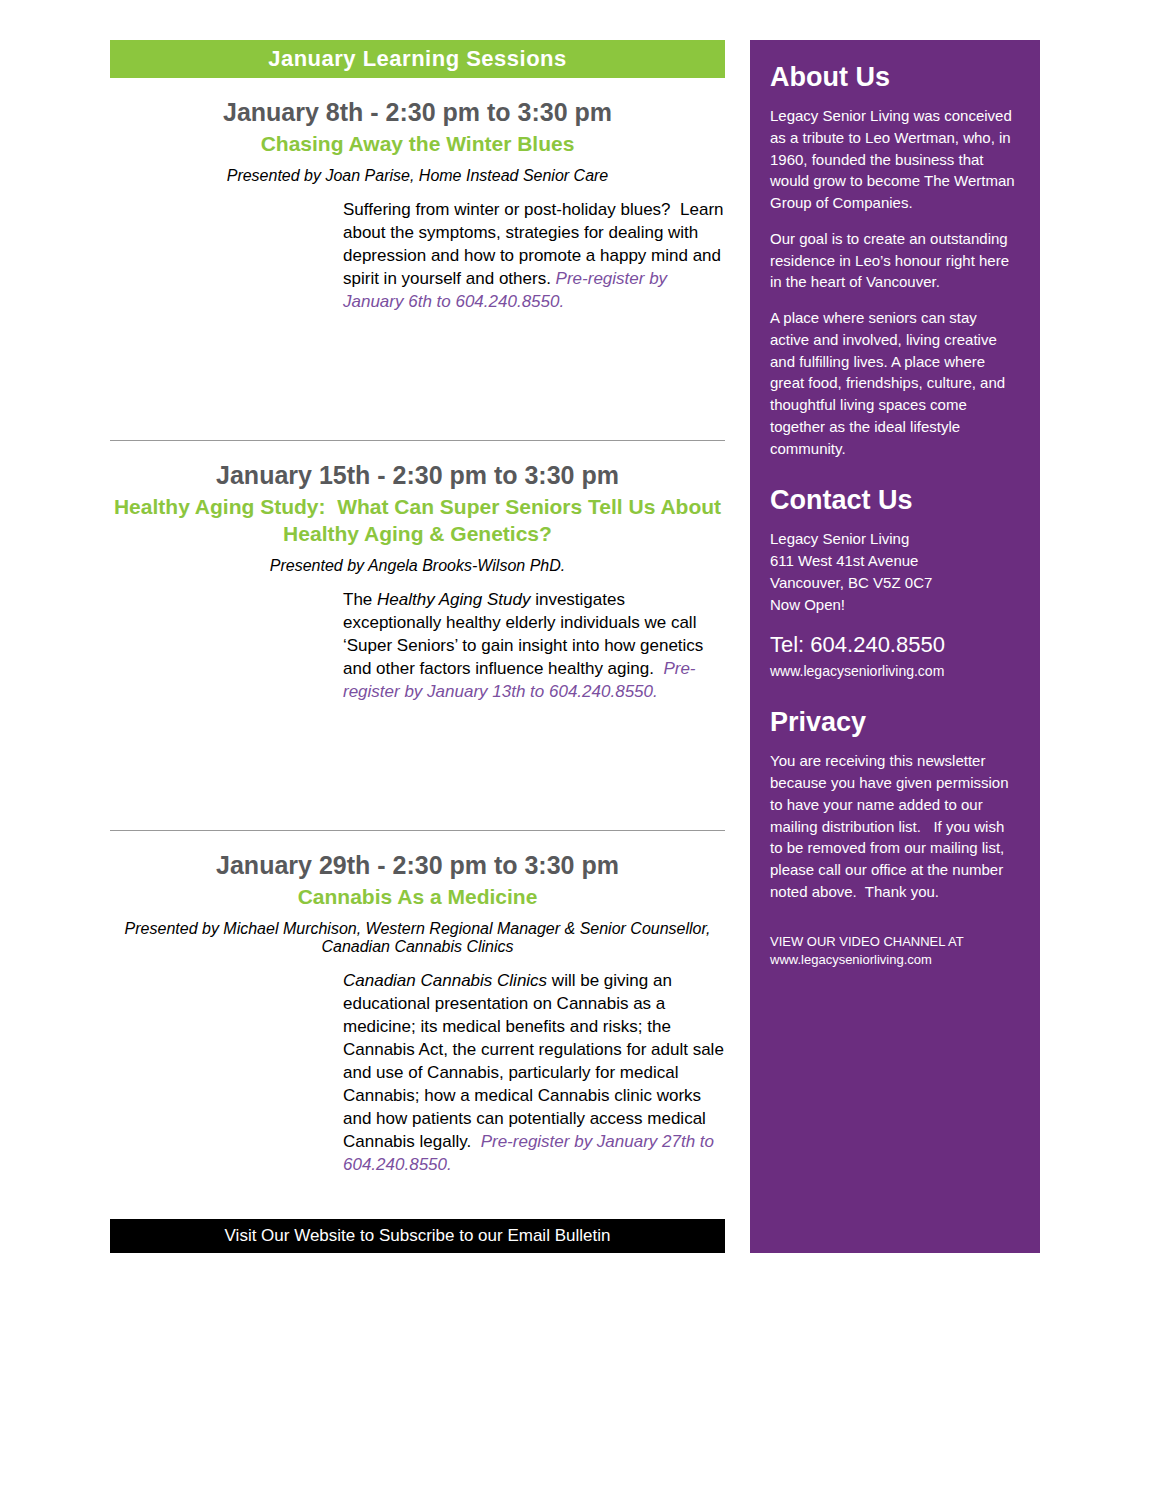January Learning Sessions
January 8th - 2:30 pm to 3:30 pm
Chasing Away the Winter Blues
Presented by Joan Parise, Home Instead Senior Care
Suffering from winter or post-holiday blues? Learn about the symptoms, strategies for dealing with depression and how to promote a happy mind and spirit in yourself and others. Pre-register by January 6th to 604.240.8550.
January 15th - 2:30 pm to 3:30 pm
Healthy Aging Study: What Can Super Seniors Tell Us About Healthy Aging & Genetics?
Presented by Angela Brooks-Wilson PhD.
The Healthy Aging Study investigates exceptionally healthy elderly individuals we call ‘Super Seniors’ to gain insight into how genetics and other factors influence healthy aging. Pre-register by January 13th to 604.240.8550.
January 29th - 2:30 pm to 3:30 pm
Cannabis As a Medicine
Presented by Michael Murchison, Western Regional Manager & Senior Counsellor, Canadian Cannabis Clinics
Canadian Cannabis Clinics will be giving an educational presentation on Cannabis as a medicine; its medical benefits and risks; the Cannabis Act, the current regulations for adult sale and use of Cannabis, particularly for medical Cannabis; how a medical Cannabis clinic works and how patients can potentially access medical Cannabis legally. Pre-register by January 27th to 604.240.8550.
Visit Our Website to Subscribe to our Email Bulletin
About Us
Legacy Senior Living was conceived as a tribute to Leo Wertman, who, in 1960, founded the business that would grow to become The Wertman Group of Companies.
Our goal is to create an outstanding residence in Leo’s honour right here in the heart of Vancouver.
A place where seniors can stay active and involved, living creative and fulfilling lives. A place where great food, friendships, culture, and thoughtful living spaces come together as the ideal lifestyle community.
Contact Us
Legacy Senior Living
611 West 41st Avenue
Vancouver, BC V5Z 0C7
Now Open!
Tel: 604.240.8550
www.legacyseniorliving.com
Privacy
You are receiving this newsletter because you have given permission to have your name added to our mailing distribution list. If you wish to be removed from our mailing list, please call our office at the number noted above. Thank you.
VIEW OUR VIDEO CHANNEL AT
www.legacyseniorliving.com